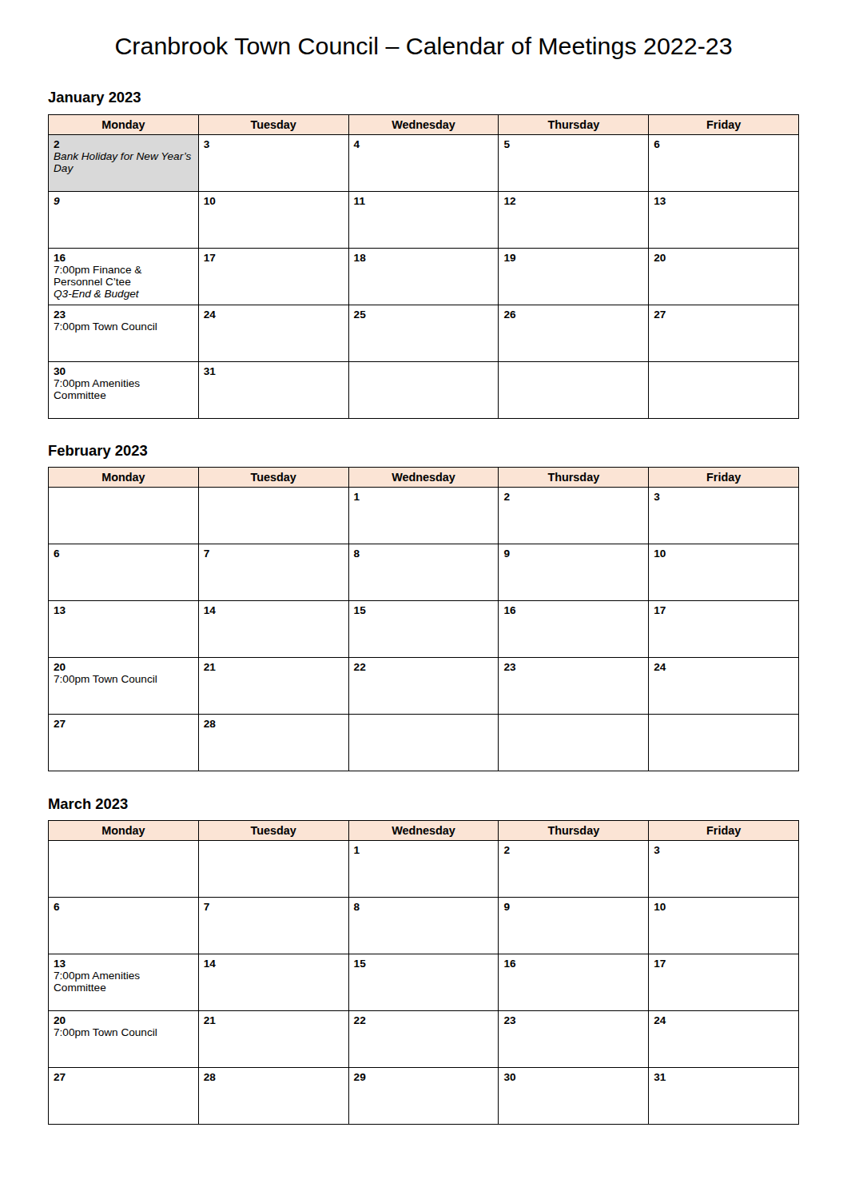Cranbrook Town Council – Calendar of Meetings 2022-23
January 2023
| Monday | Tuesday | Wednesday | Thursday | Friday |
| --- | --- | --- | --- | --- |
| 2 Bank Holiday for New Year’s Day | 3 | 4 | 5 | 6 |
| 9 | 10 | 11 | 12 | 13 |
| 16 7:00pm Finance & Personnel C’tee Q3-End & Budget | 17 | 18 | 19 | 20 |
| 23 7:00pm Town Council | 24 | 25 | 26 | 27 |
| 30 7:00pm Amenities Committee | 31 | | | |
February 2023
| Monday | Tuesday | Wednesday | Thursday | Friday |
| --- | --- | --- | --- | --- |
| | | 1 | 2 | 3 |
| 6 | 7 | 8 | 9 | 10 |
| 13 | 14 | 15 | 16 | 17 |
| 20 7:00pm Town Council | 21 | 22 | 23 | 24 |
| 27 | 28 | | | |
March 2023
| Monday | Tuesday | Wednesday | Thursday | Friday |
| --- | --- | --- | --- | --- |
| | | 1 | 2 | 3 |
| 6 | 7 | 8 | 9 | 10 |
| 13 7:00pm Amenities Committee | 14 | 15 | 16 | 17 |
| 20 7:00pm Town Council | 21 | 22 | 23 | 24 |
| 27 | 28 | 29 | 30 | 31 |